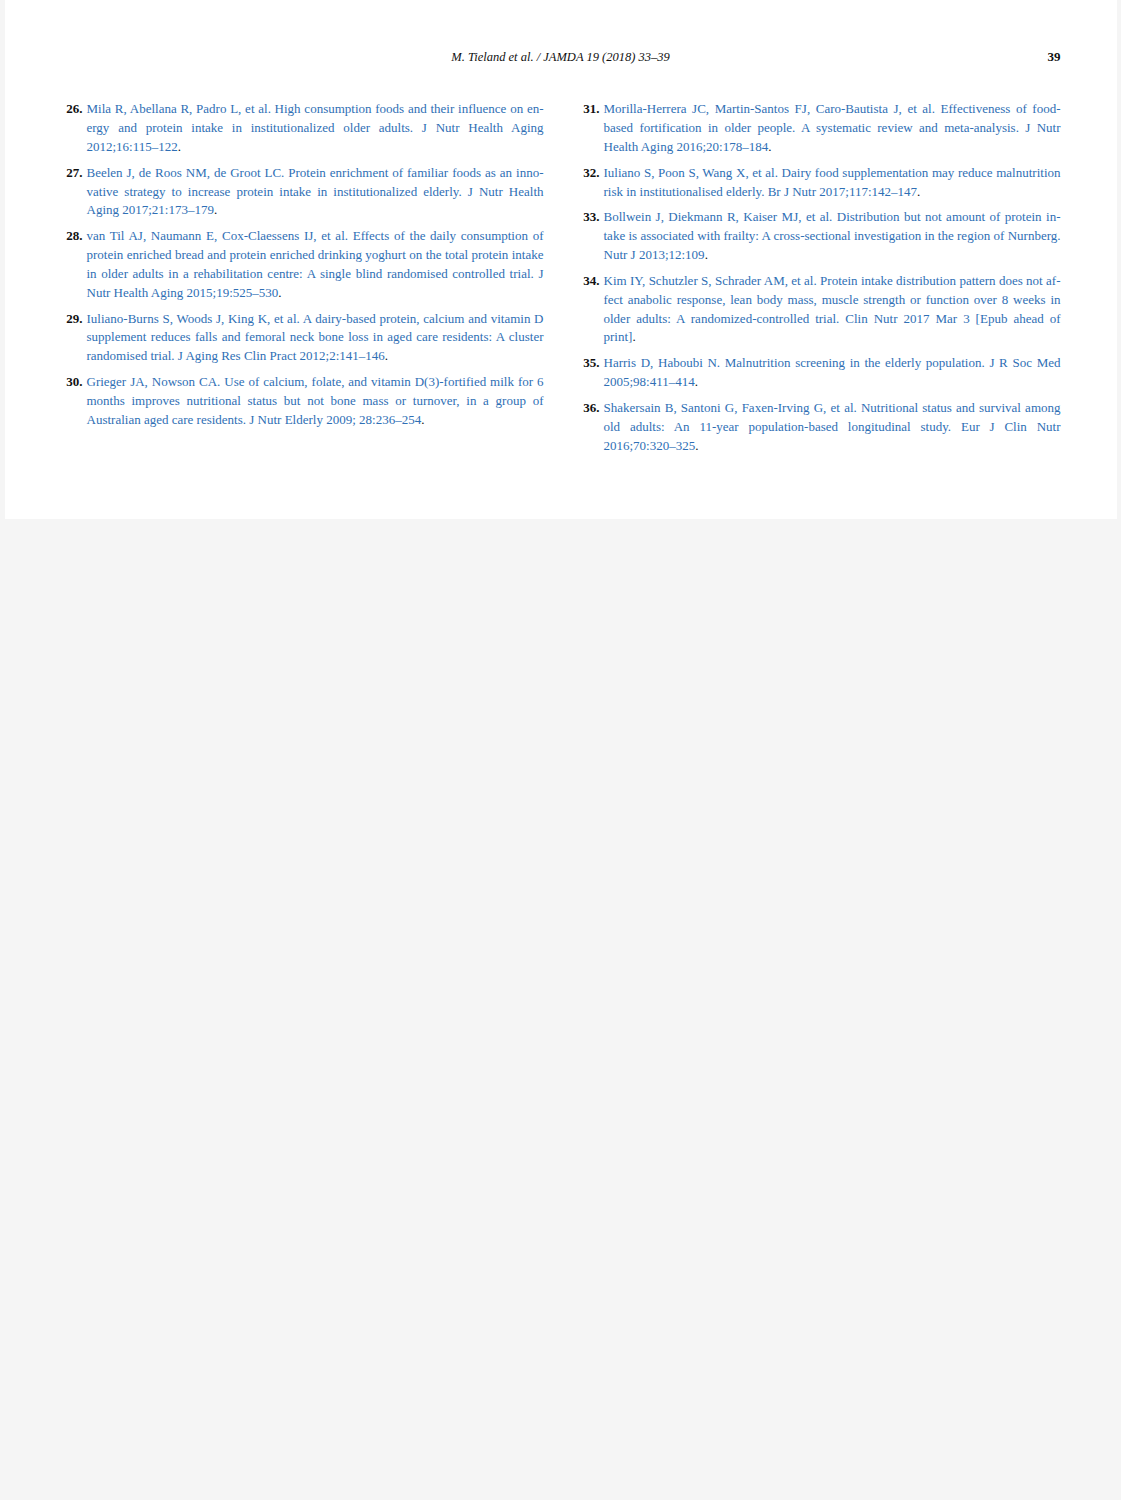M. Tieland et al. / JAMDA 19 (2018) 33–39 39
Mila R, Abellana R, Padro L, et al. High consumption foods and their influence on energy and protein intake in institutionalized older adults. J Nutr Health Aging 2012;16:115–122.
Beelen J, de Roos NM, de Groot LC. Protein enrichment of familiar foods as an innovative strategy to increase protein intake in institutionalized elderly. J Nutr Health Aging 2017;21:173–179.
van Til AJ, Naumann E, Cox-Claessens IJ, et al. Effects of the daily consumption of protein enriched bread and protein enriched drinking yoghurt on the total protein intake in older adults in a rehabilitation centre: A single blind randomised controlled trial. J Nutr Health Aging 2015;19:525–530.
Iuliano-Burns S, Woods J, King K, et al. A dairy-based protein, calcium and vitamin D supplement reduces falls and femoral neck bone loss in aged care residents: A cluster randomised trial. J Aging Res Clin Pract 2012;2:141–146.
Grieger JA, Nowson CA. Use of calcium, folate, and vitamin D(3)-fortified milk for 6 months improves nutritional status but not bone mass or turnover, in a group of Australian aged care residents. J Nutr Elderly 2009; 28:236–254.
Morilla-Herrera JC, Martin-Santos FJ, Caro-Bautista J, et al. Effectiveness of food-based fortification in older people. A systematic review and meta-analysis. J Nutr Health Aging 2016;20:178–184.
Iuliano S, Poon S, Wang X, et al. Dairy food supplementation may reduce malnutrition risk in institutionalised elderly. Br J Nutr 2017;117:142–147.
Bollwein J, Diekmann R, Kaiser MJ, et al. Distribution but not amount of protein intake is associated with frailty: A cross-sectional investigation in the region of Nurnberg. Nutr J 2013;12:109.
Kim IY, Schutzler S, Schrader AM, et al. Protein intake distribution pattern does not affect anabolic response, lean body mass, muscle strength or function over 8 weeks in older adults: A randomized-controlled trial. Clin Nutr 2017 Mar 3 [Epub ahead of print].
Harris D, Haboubi N. Malnutrition screening in the elderly population. J R Soc Med 2005;98:411–414.
Shakersain B, Santoni G, Faxen-Irving G, et al. Nutritional status and survival among old adults: An 11-year population-based longitudinal study. Eur J Clin Nutr 2016;70:320–325.